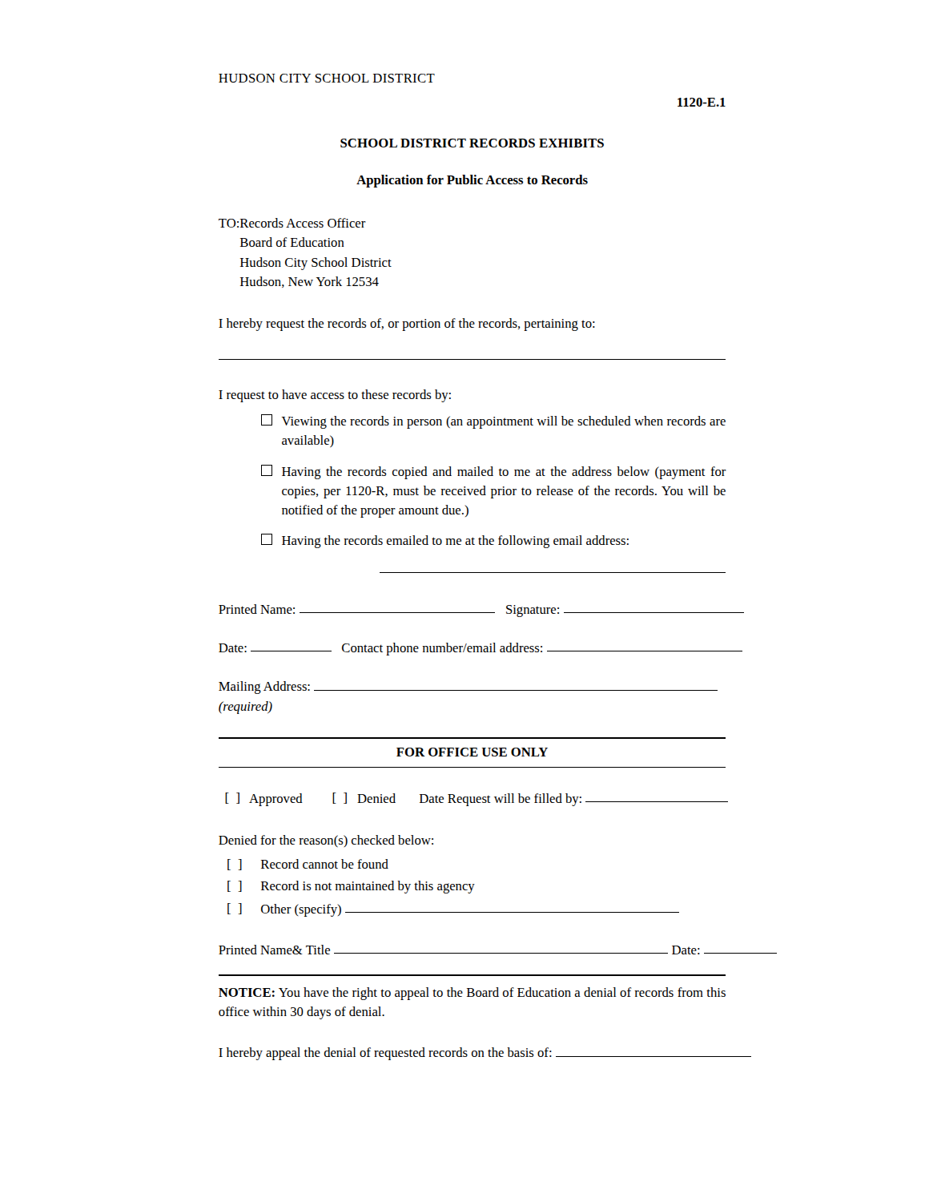HUDSON CITY SCHOOL DISTRICT
1120-E.1
SCHOOL DISTRICT RECORDS EXHIBITS
Application for Public Access to Records
| TO: | Records Access Officer Board of Education Hudson City School District Hudson, New York 12534 |
I hereby request the records of, or portion of the records, pertaining to:
I request to have access to these records by:
Viewing the records in person (an appointment will be scheduled when records are available)
Having the records copied and mailed to me at the address below (payment for copies, per 1120-R, must be received prior to release of the records. You will be notified of the proper amount due.)
Having the records emailed to me at the following email address:
Printed Name: Signature:
Date: Contact phone number/email address:
Mailing Address:
(required)
FOR OFFICE USE ONLY
[ ] Approved [ ] Denied Date Request will be filled by:
Denied for the reason(s) checked below:
[ ] Record cannot be found
[ ] Record is not maintained by this agency
[ ] Other (specify)
Printed Name& Title Date:
NOTICE: You have the right to appeal to the Board of Education a denial of records from this office within 30 days of denial.
I hereby appeal the denial of requested records on the basis of: